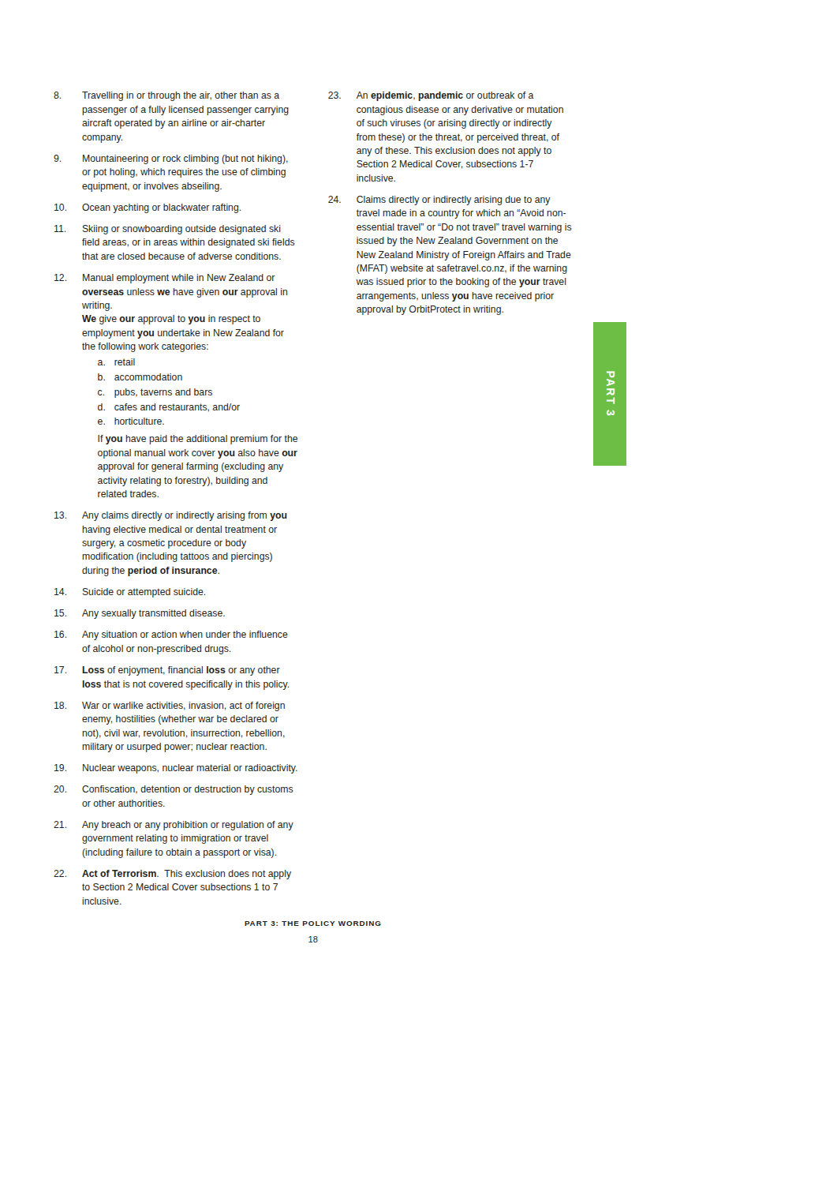PART 3
8. Travelling in or through the air, other than as a passenger of a fully licensed passenger carrying aircraft operated by an airline or air-charter company.
9. Mountaineering or rock climbing (but not hiking), or pot holing, which requires the use of climbing equipment, or involves abseiling.
10. Ocean yachting or blackwater rafting.
11. Skiing or snowboarding outside designated ski field areas, or in areas within designated ski fields that are closed because of adverse conditions.
12. Manual employment while in New Zealand or overseas unless we have given our approval in writing.
We give our approval to you in respect to employment you undertake in New Zealand for the following work categories:
a. retail
b. accommodation
c. pubs, taverns and bars
d. cafes and restaurants, and/or
e. horticulture.
If you have paid the additional premium for the optional manual work cover you also have our approval for general farming (excluding any activity relating to forestry), building and related trades.
13. Any claims directly or indirectly arising from you having elective medical or dental treatment or surgery, a cosmetic procedure or body modification (including tattoos and piercings) during the period of insurance.
14. Suicide or attempted suicide.
15. Any sexually transmitted disease.
16. Any situation or action when under the influence of alcohol or non-prescribed drugs.
17. Loss of enjoyment, financial loss or any other loss that is not covered specifically in this policy.
18. War or warlike activities, invasion, act of foreign enemy, hostilities (whether war be declared or not), civil war, revolution, insurrection, rebellion, military or usurped power; nuclear reaction.
19. Nuclear weapons, nuclear material or radioactivity.
20. Confiscation, detention or destruction by customs or other authorities.
21. Any breach or any prohibition or regulation of any government relating to immigration or travel (including failure to obtain a passport or visa).
22. Act of Terrorism. This exclusion does not apply to Section 2 Medical Cover subsections 1 to 7 inclusive.
23. An epidemic, pandemic or outbreak of a contagious disease or any derivative or mutation of such viruses (or arising directly or indirectly from these) or the threat, or perceived threat, of any of these. This exclusion does not apply to Section 2 Medical Cover, subsections 1-7 inclusive.
24. Claims directly or indirectly arising due to any travel made in a country for which an “Avoid non-essential travel” or “Do not travel” travel warning is issued by the New Zealand Government on the New Zealand Ministry of Foreign Affairs and Trade (MFAT) website at safetravel.co.nz, if the warning was issued prior to the booking of the your travel arrangements, unless you have received prior approval by OrbitProtect in writing.
PART 3: THE POLICY WORDING
18